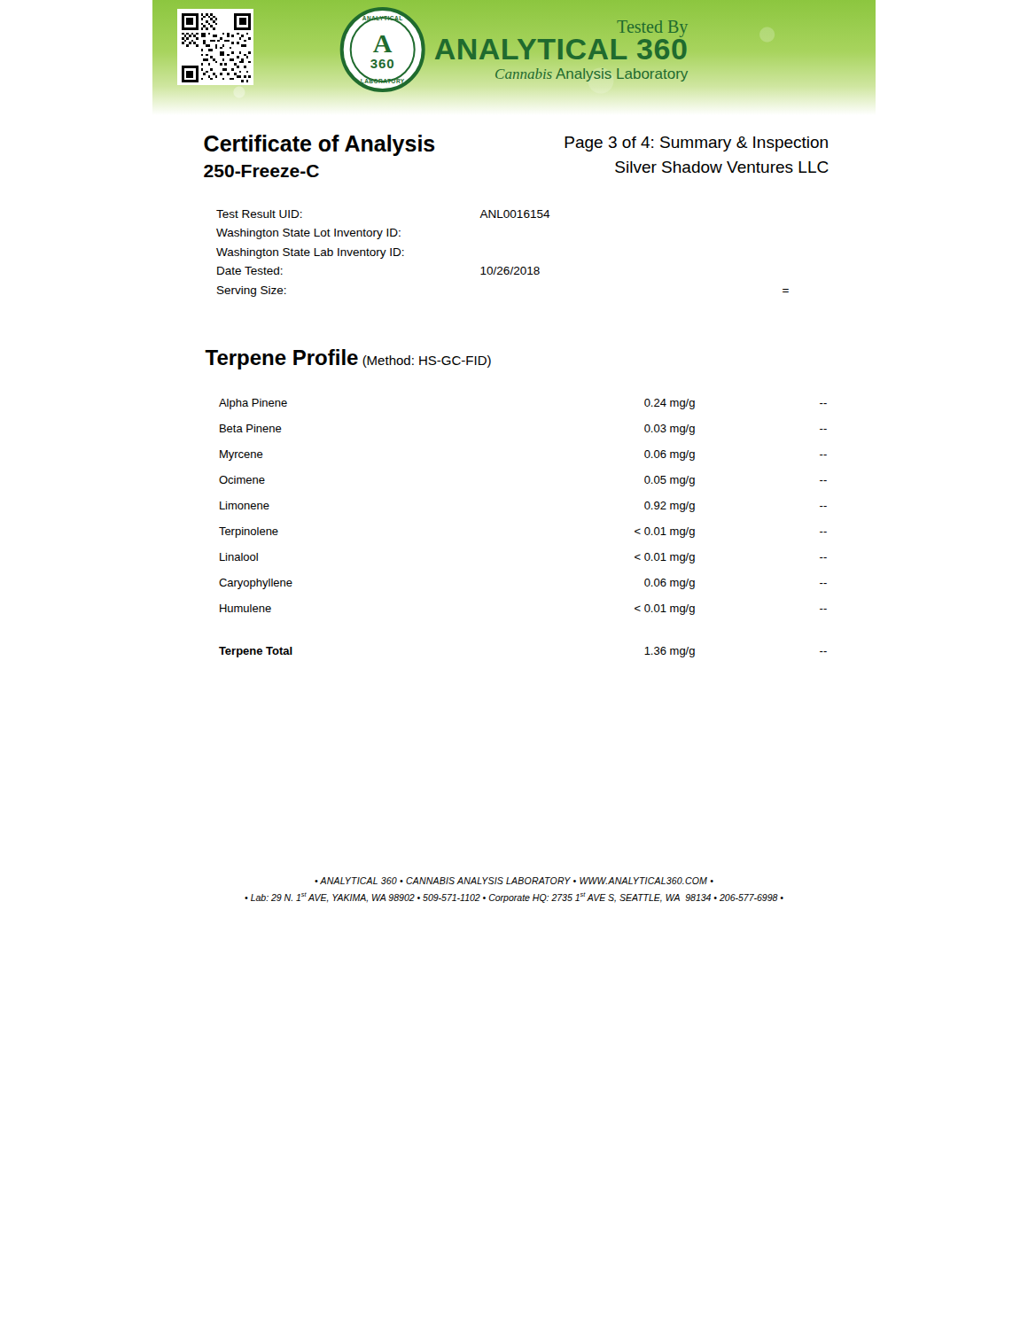ANALYTICAL
A 360
LABORATORY
Tested By
ANALYTICAL 360
Cannabis Analysis Laboratory
Certificate of Analysis
250-Freeze-C
Page 3 of 4: Summary & Inspection
Silver Shadow Ventures LLC
| Test Result UID: | ANL0016154 | |
| Washington State Lot Inventory ID: | | |
| Washington State Lab Inventory ID: | | |
| Date Tested: | 10/26/2018 | |
| Serving Size: | | = |
Terpene Profile (Method: HS-GC-FID)
| Alpha Pinene | 0.24 mg/g | -- |
| Beta Pinene | 0.03 mg/g | -- |
| Myrcene | 0.06 mg/g | -- |
| Ocimene | 0.05 mg/g | -- |
| Limonene | 0.92 mg/g | -- |
| Terpinolene | < 0.01 mg/g | -- |
| Linalool | < 0.01 mg/g | -- |
| Caryophyllene | 0.06 mg/g | -- |
| Humulene | < 0.01 mg/g | -- |
| Terpene Total | 1.36 mg/g | -- |
• ANALYTICAL 360 • CANNABIS ANALYSIS LABORATORY • WWW.ANALYTICAL360.COM •
• Lab: 29 N. 1st AVE, YAKIMA, WA 98902 • 509-571-1102 • Corporate HQ: 2735 1st AVE S, SEATTLE, WA 98134 • 206-577-6998 •